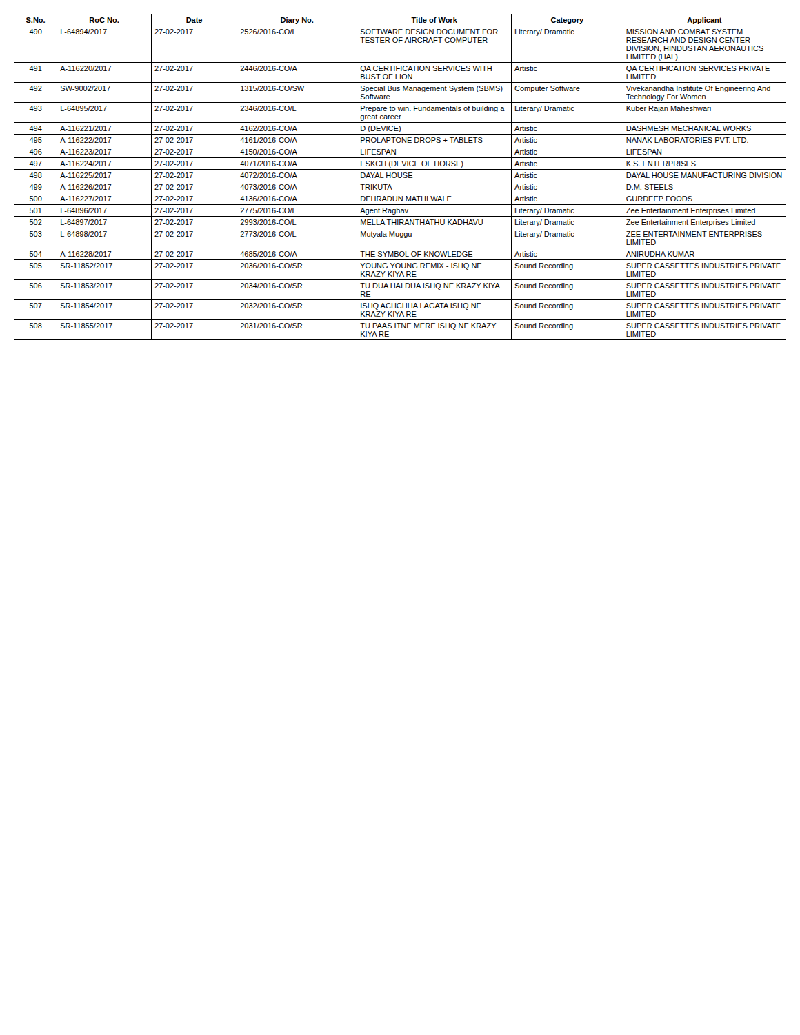| S.No. | RoC No. | Date | Diary No. | Title of Work | Category | Applicant |
| --- | --- | --- | --- | --- | --- | --- |
| 490 | L-64894/2017 | 27-02-2017 | 2526/2016-CO/L | SOFTWARE DESIGN DOCUMENT FOR TESTER OF AIRCRAFT COMPUTER | Literary/ Dramatic | MISSION AND COMBAT SYSTEM RESEARCH AND DESIGN CENTER DIVISION, HINDUSTAN AERONAUTICS LIMITED (HAL) |
| 491 | A-116220/2017 | 27-02-2017 | 2446/2016-CO/A | QA CERTIFICATION SERVICES WITH BUST OF LION | Artistic | QA CERTIFICATION SERVICES PRIVATE LIMITED |
| 492 | SW-9002/2017 | 27-02-2017 | 1315/2016-CO/SW | Special Bus Management System (SBMS) Software | Computer Software | Vivekanandha Institute Of Engineering And Technology For Women |
| 493 | L-64895/2017 | 27-02-2017 | 2346/2016-CO/L | Prepare to win. Fundamentals of building a great career | Literary/ Dramatic | Kuber Rajan Maheshwari |
| 494 | A-116221/2017 | 27-02-2017 | 4162/2016-CO/A | D (DEVICE) | Artistic | DASHMESH MECHANICAL WORKS |
| 495 | A-116222/2017 | 27-02-2017 | 4161/2016-CO/A | PROLAPTONE DROPS + TABLETS | Artistic | NANAK LABORATORIES PVT. LTD. |
| 496 | A-116223/2017 | 27-02-2017 | 4150/2016-CO/A | LIFESPAN | Artistic | LIFESPAN |
| 497 | A-116224/2017 | 27-02-2017 | 4071/2016-CO/A | ESKCH (DEVICE OF HORSE) | Artistic | K.S. ENTERPRISES |
| 498 | A-116225/2017 | 27-02-2017 | 4072/2016-CO/A | DAYAL HOUSE | Artistic | DAYAL HOUSE MANUFACTURING DIVISION |
| 499 | A-116226/2017 | 27-02-2017 | 4073/2016-CO/A | TRIKUTA | Artistic | D.M. STEELS |
| 500 | A-116227/2017 | 27-02-2017 | 4136/2016-CO/A | DEHRADUN MATHI WALE | Artistic | GURDEEP FOODS |
| 501 | L-64896/2017 | 27-02-2017 | 2775/2016-CO/L | Agent Raghav | Literary/ Dramatic | Zee Entertainment Enterprises Limited |
| 502 | L-64897/2017 | 27-02-2017 | 2993/2016-CO/L | MELLA THIRANTHATHU KADHAVU | Literary/ Dramatic | Zee Entertainment Enterprises Limited |
| 503 | L-64898/2017 | 27-02-2017 | 2773/2016-CO/L | Mutyala Muggu | Literary/ Dramatic | ZEE ENTERTAINMENT ENTERPRISES LIMITED |
| 504 | A-116228/2017 | 27-02-2017 | 4685/2016-CO/A | THE SYMBOL OF KNOWLEDGE | Artistic | ANIRUDHA KUMAR |
| 505 | SR-11852/2017 | 27-02-2017 | 2036/2016-CO/SR | YOUNG YOUNG REMIX - ISHQ NE KRAZY KIYA RE | Sound Recording | SUPER CASSETTES INDUSTRIES PRIVATE LIMITED |
| 506 | SR-11853/2017 | 27-02-2017 | 2034/2016-CO/SR | TU DUA HAI DUA ISHQ NE KRAZY KIYA RE | Sound Recording | SUPER CASSETTES INDUSTRIES PRIVATE LIMITED |
| 507 | SR-11854/2017 | 27-02-2017 | 2032/2016-CO/SR | ISHQ ACHCHHA LAGATA ISHQ NE KRAZY KIYA RE | Sound Recording | SUPER CASSETTES INDUSTRIES PRIVATE LIMITED |
| 508 | SR-11855/2017 | 27-02-2017 | 2031/2016-CO/SR | TU PAAS ITNE MERE ISHQ NE KRAZY KIYA RE | Sound Recording | SUPER CASSETTES INDUSTRIES PRIVATE LIMITED |